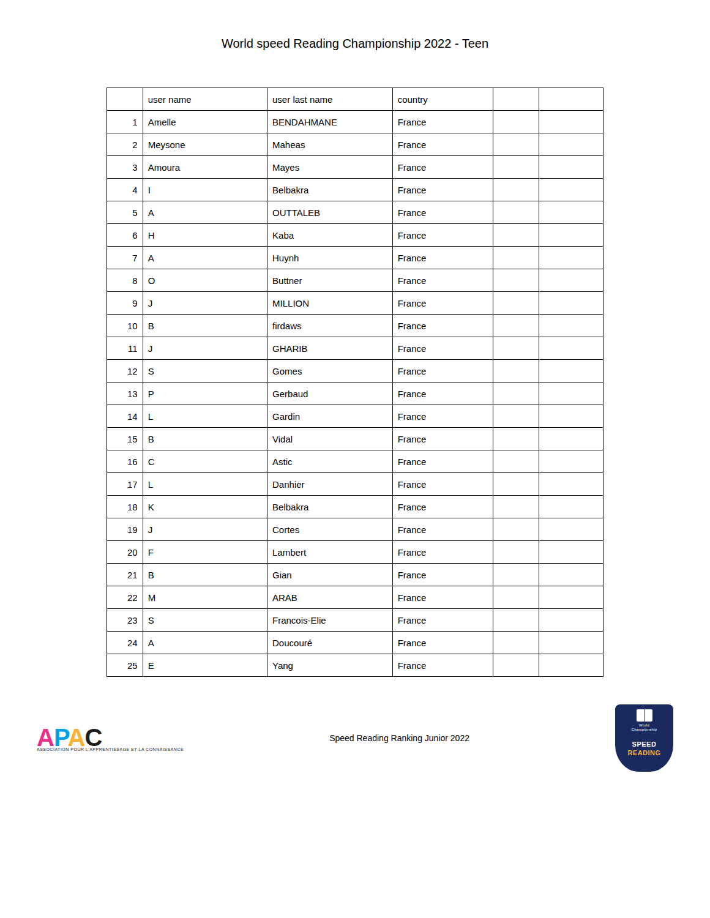World speed Reading Championship 2022 - Teen
| | user name | user last name | country | | |
| --- | --- | --- | --- | --- | --- |
| 1 | Amelle | BENDAHMANE | France | | |
| 2 | Meysone | Maheas | France | | |
| 3 | Amoura | Mayes | France | | |
| 4 | I | Belbakra | France | | |
| 5 | A | OUTTALEB | France | | |
| 6 | H | Kaba | France | | |
| 7 | A | Huynh | France | | |
| 8 | O | Buttner | France | | |
| 9 | J | MILLION | France | | |
| 10 | B | firdaws | France | | |
| 11 | J | GHARIB | France | | |
| 12 | S | Gomes | France | | |
| 13 | P | Gerbaud | France | | |
| 14 | L | Gardin | France | | |
| 15 | B | Vidal | France | | |
| 16 | C | Astic | France | | |
| 17 | L | Danhier | France | | |
| 18 | K | Belbakra | France | | |
| 19 | J | Cortes | France | | |
| 20 | F | Lambert | France | | |
| 21 | B | Gian | France | | |
| 22 | M | ARAB | France | | |
| 23 | S | Francois-Elie | France | | |
| 24 | A | Doucouré | France | | |
| 25 | E | Yang | France | | |
APAC
ASSOCIATION POUR L'APPRENTISSAGE ET LA CONNAISSANCE
Speed Reading Ranking Junior 2022
World
Championship
SPEEDREADING